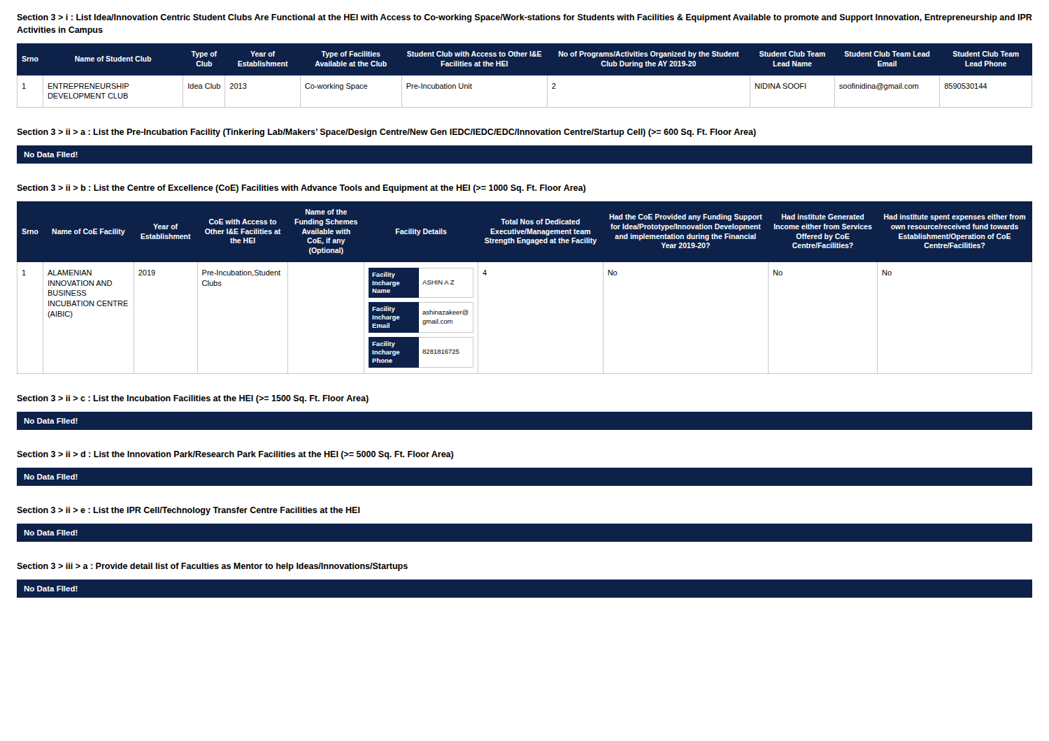Section 3 > i : List Idea/Innovation Centric Student Clubs Are Functional at the HEI with Access to Co-working Space/Work-stations for Students with Facilities & Equipment Available to promote and Support Innovation, Entrepreneurship and IPR Activities in Campus
| Srno | Name of Student Club | Type of Club | Year of Establishment | Type of Facilities Available at the Club | Student Club with Access to Other I&E Facilities at the HEI | No of Programs/Activities Organized by the Student Club During the AY 2019-20 | Student Club Team Lead Name | Student Club Team Lead Email | Student Club Team Lead Phone |
| --- | --- | --- | --- | --- | --- | --- | --- | --- | --- |
| 1 | ENTREPRENEURSHIP DEVELOPMENT CLUB | Idea Club | 2013 | Co-working Space | Pre-Incubation Unit | 2 | NIDINA SOOFI | soofinidina@gmail.com | 8590530144 |
Section 3 > ii > a : List the Pre-Incubation Facility (Tinkering Lab/Makers’ Space/Design Centre/New Gen IEDC/IEDC/EDC/Innovation Centre/Startup Cell) (>= 600 Sq. Ft. Floor Area)
No Data Flled!
Section 3 > ii > b : List the Centre of Excellence (CoE) Facilities with Advance Tools and Equipment at the HEI (>= 1000 Sq. Ft. Floor Area)
| Srno | Name of CoE Facility | Year of Establishment | CoE with Access to Other I&E Facilities at the HEI | Name of the Funding Schemes Available with CoE, if any (Optional) | Facility Details | Total Nos of Dedicated Executive/Management team Strength Engaged at the Facility | Had the CoE Provided any Funding Support for Idea/Prototype/Innovation Development and implementation during the Financial Year 2019-20? | Had institute Generated Income either from Services Offered by CoE Centre/Facilities? | Had institute spent expenses either from own resource/received fund towards Establishment/Operation of CoE Centre/Facilities? |
| --- | --- | --- | --- | --- | --- | --- | --- | --- | --- |
| 1 | ALAMENIAN INNOVATION AND BUSINESS INCUBATION CENTRE (AIBIC) | 2019 | Pre-Incubation,Student Clubs | | Facility Incharge Name ASHIN A Z Facility Incharge Email ashinazakeer@gmail.com Facility Incharge Phone 8281816725 | 4 | No | No | No |
Section 3 > ii > c : List the Incubation Facilities at the HEI (>= 1500 Sq. Ft. Floor Area)
No Data Flled!
Section 3 > ii > d : List the Innovation Park/Research Park Facilities at the HEI (>= 5000 Sq. Ft. Floor Area)
No Data Flled!
Section 3 > ii > e : List the IPR Cell/Technology Transfer Centre Facilities at the HEI
No Data Flled!
Section 3 > iii > a : Provide detail list of Faculties as Mentor to help Ideas/Innovations/Startups
No Data Flled!